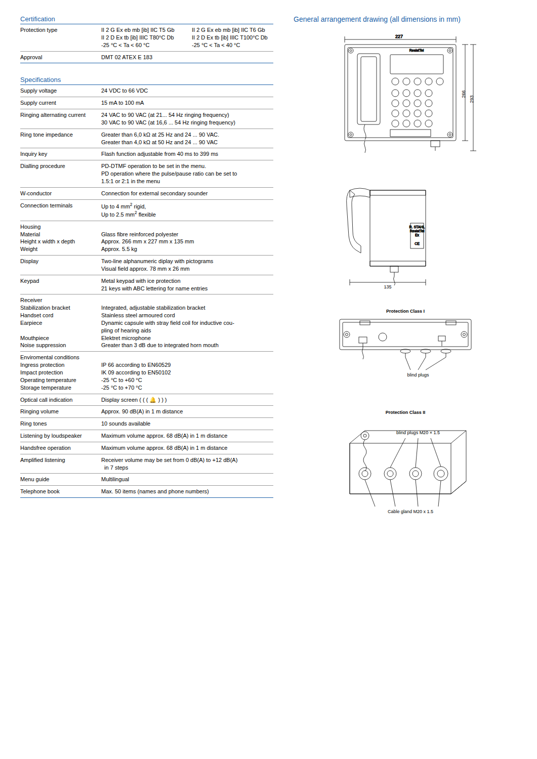Certification
| Protection type | II 2 G Ex eb mb [ib] IIC T5 Gb II 2 D Ex tb [ib] IIIC T80°C Db -25 °C < Ta < 60 °C | II 2 G Ex eb mb [ib] IIC T6 Gb II 2 D Ex tb [ib] IIIC T100°C Db -25 °C < Ta < 40 °C |
| Approval | DMT 02 ATEX E 183 |
Specifications
| Supply voltage | 24 VDC to 66 VDC |
| Supply current | 15 mA to 100 mA |
| Ringing alternating current | 24 VAC to 90 VAC (at 21... 54 Hz ringing frequency) 30 VAC to 90 VAC (at 16,6 ... 54 Hz ringing frequency) |
| Ring tone impedance | Greater than 6,0 kΩ at 25 Hz and 24 ... 90 VAC. Greater than 4,0 kΩ at 50 Hz and 24 ... 90 VAC |
| Inquiry key | Flash function adjustable from 40 ms to 399 ms |
| Dialling procedure | PD-DTMF operation to be set in the menu. PD operation where the pulse/pause ratio can be set to 1.5:1 or 2:1 in the menu |
| W-conductor | Connection for external secondary sounder |
| Connection terminals | Up to 4 mm 2 rigid, Up to 2.5 mm 2 flexible |
| Housing Material Height x width x depth Weight | Glass fibre reinforced polyester Approx. 266 mm x 227 mm x 135 mm Approx. 5.5 kg |
| Display | Two-line alphanumeric diplay with pictograms Visual field approx. 78 mm x 26 mm |
| Keypad | Metal keypad with ice protection 21 keys with ABC lettering for name entries |
| Receiver Stabilization bracket Handset cord Earpiece Mouthpiece Noise suppression | Integrated, adjustable stabilization bracket Stainless steel armoured cord Dynamic capsule with stray field coil for inductive cou- pling of hearing aids Elektret microphone Greater than 3 dB due to integrated horn mouth |
| Enviromental conditions Ingress protection Impact protection Operating temperature Storage temperature | IP 66 according to EN60529 IK 09 according to EN50102 -25 °C to +60 °C -25 °C to +70 °C |
| Optical call indication | Display screen ( ( ( 🔔 ) ) ) |
| Ringing volume | Approx. 90 dB(A) in 1 m distance |
| Ring tones | 10 sounds available |
| Listening by loudspeaker | Maximum volume approx. 68 dB(A) in 1 m distance |
| Handsfree operation | Maximum volume approx. 68 dB(A) in 1 m distance |
| Amplified listening | Receiver volume may be set from 0 dB(A) to +12 dB(A) in 7 steps |
| Menu guide | Multilingual |
| Telephone book | Max. 50 items (names and phone numbers) |
General arrangement drawing (all dimensions in mm)
227 ResistTel 266 293
R. STAHL ResistTel Ex CE 135
Protection Class I blind plugs
Protection Class II blind plugs M20 × 1.5 Cable gland M20 x 1.5